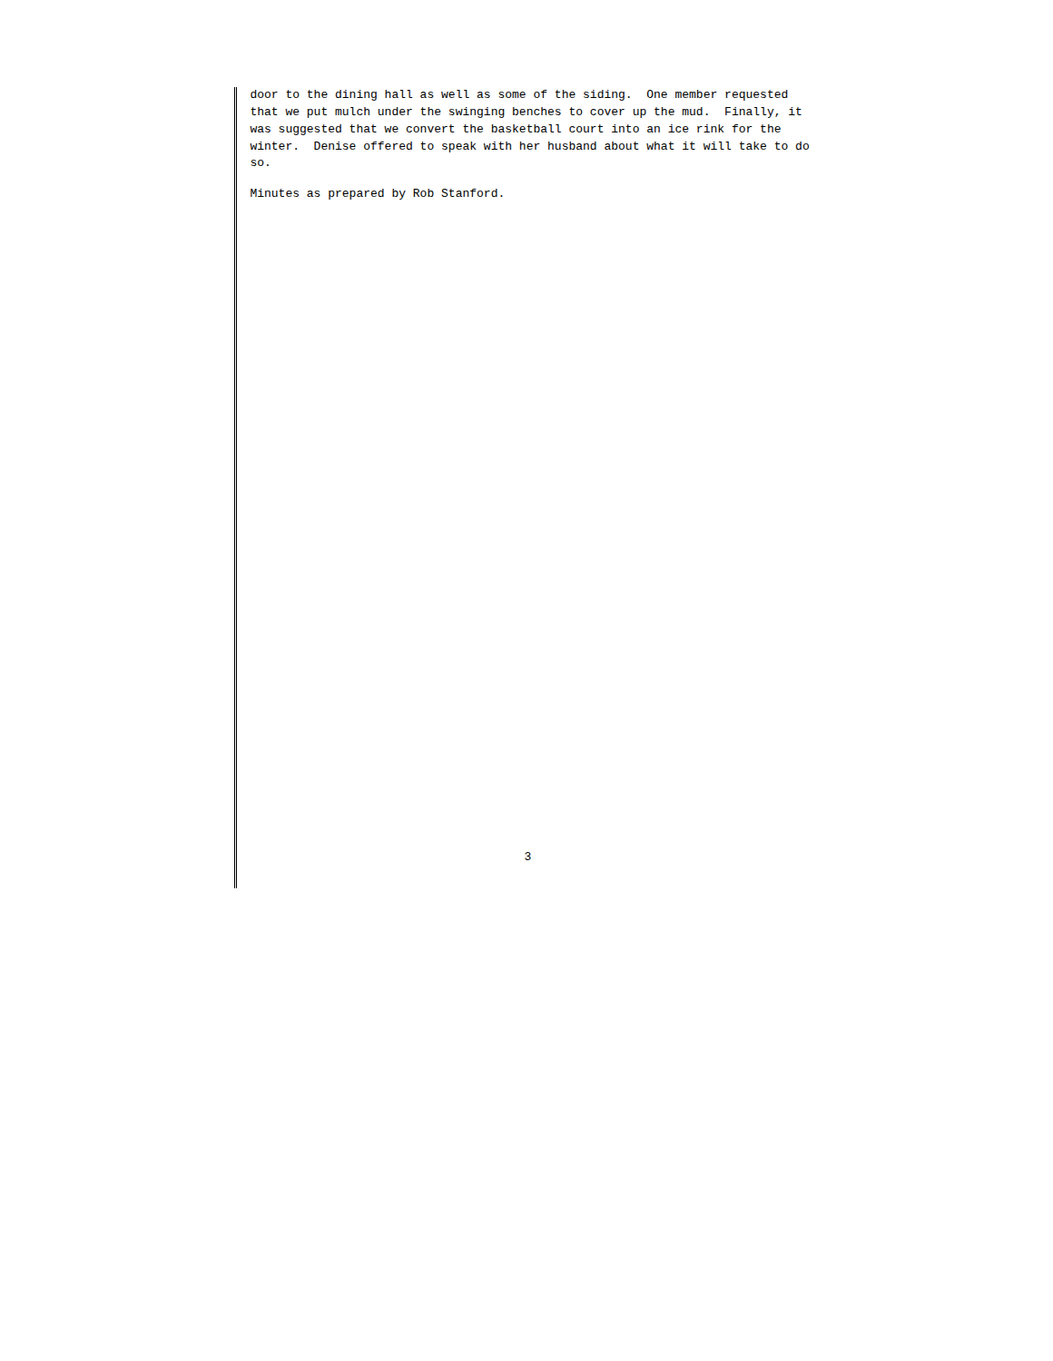door to the dining hall as well as some of the siding. One member requested that we put mulch under the swinging benches to cover up the mud. Finally, it was suggested that we convert the basketball court into an ice rink for the winter. Denise offered to speak with her husband about what it will take to do so.
Minutes as prepared by Rob Stanford.
3